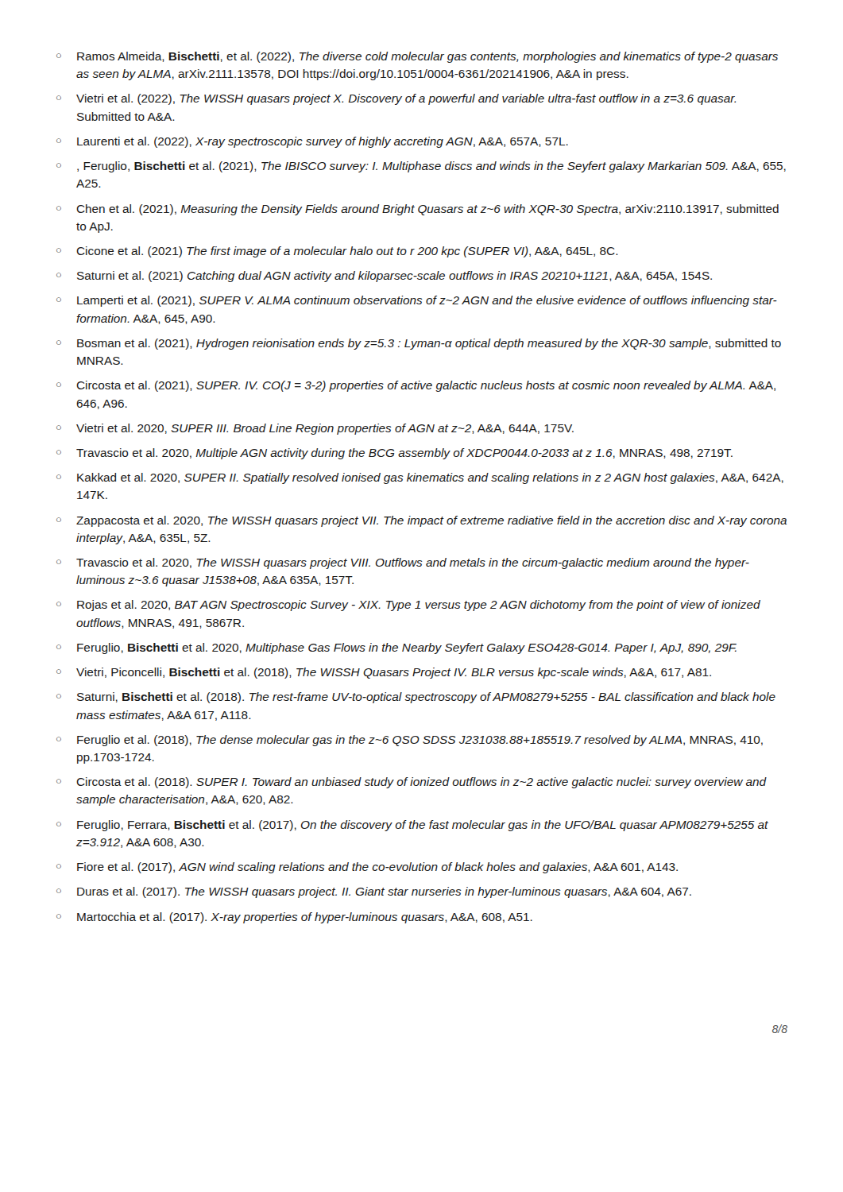Ramos Almeida, Bischetti, et al. (2022), The diverse cold molecular gas contents, morphologies and kinematics of type-2 quasars as seen by ALMA, arXiv.2111.13578, DOI https://doi.org/10.1051/0004-6361/202141906, A&A in press.
Vietri et al. (2022), The WISSH quasars project X. Discovery of a powerful and variable ultra-fast outflow in a z=3.6 quasar. Submitted to A&A.
Laurenti et al. (2022), X-ray spectroscopic survey of highly accreting AGN, A&A, 657A, 57L.
, Feruglio, Bischetti et al. (2021), The IBISCO survey: I. Multiphase discs and winds in the Seyfert galaxy Markarian 509. A&A, 655, A25.
Chen et al. (2021), Measuring the Density Fields around Bright Quasars at z~6 with XQR-30 Spectra, arXiv:2110.13917, submitted to ApJ.
Cicone et al. (2021) The first image of a molecular halo out to r 200 kpc (SUPER VI), A&A, 645L, 8C.
Saturni et al. (2021) Catching dual AGN activity and kiloparsec-scale outflows in IRAS 20210+1121, A&A, 645A, 154S.
Lamperti et al. (2021), SUPER V. ALMA continuum observations of z~2 AGN and the elusive evidence of outflows influencing star-formation. A&A, 645, A90.
Bosman et al. (2021), Hydrogen reionisation ends by z=5.3 : Lyman-α optical depth measured by the XQR-30 sample, submitted to MNRAS.
Circosta et al. (2021), SUPER. IV. CO(J = 3-2) properties of active galactic nucleus hosts at cosmic noon revealed by ALMA. A&A, 646, A96.
Vietri et al. 2020, SUPER III. Broad Line Region properties of AGN at z~2, A&A, 644A, 175V.
Travascio et al. 2020, Multiple AGN activity during the BCG assembly of XDCP0044.0-2033 at z 1.6, MNRAS, 498, 2719T.
Kakkad et al. 2020, SUPER II. Spatially resolved ionised gas kinematics and scaling relations in z 2 AGN host galaxies, A&A, 642A, 147K.
Zappacosta et al. 2020, The WISSH quasars project VII. The impact of extreme radiative field in the accretion disc and X-ray corona interplay, A&A, 635L, 5Z.
Travascio et al. 2020, The WISSH quasars project VIII. Outflows and metals in the circum-galactic medium around the hyper-luminous z~3.6 quasar J1538+08, A&A 635A, 157T.
Rojas et al. 2020, BAT AGN Spectroscopic Survey - XIX. Type 1 versus type 2 AGN dichotomy from the point of view of ionized outflows, MNRAS, 491, 5867R.
Feruglio, Bischetti et al. 2020, Multiphase Gas Flows in the Nearby Seyfert Galaxy ESO428-G014. Paper I, ApJ, 890, 29F.
Vietri, Piconcelli, Bischetti et al. (2018), The WISSH Quasars Project IV. BLR versus kpc-scale winds, A&A, 617, A81.
Saturni, Bischetti et al. (2018). The rest-frame UV-to-optical spectroscopy of APM08279+5255 - BAL classification and black hole mass estimates, A&A 617, A118.
Feruglio et al. (2018), The dense molecular gas in the z~6 QSO SDSS J231038.88+185519.7 resolved by ALMA, MNRAS, 410, pp.1703-1724.
Circosta et al. (2018). SUPER I. Toward an unbiased study of ionized outflows in z~2 active galactic nuclei: survey overview and sample characterisation, A&A, 620, A82.
Feruglio, Ferrara, Bischetti et al. (2017), On the discovery of the fast molecular gas in the UFO/BAL quasar APM08279+5255 at z=3.912, A&A 608, A30.
Fiore et al. (2017), AGN wind scaling relations and the co-evolution of black holes and galaxies, A&A 601, A143.
Duras et al. (2017). The WISSH quasars project. II. Giant star nurseries in hyper-luminous quasars, A&A 604, A67.
Martocchia et al. (2017). X-ray properties of hyper-luminous quasars, A&A, 608, A51.
8/8